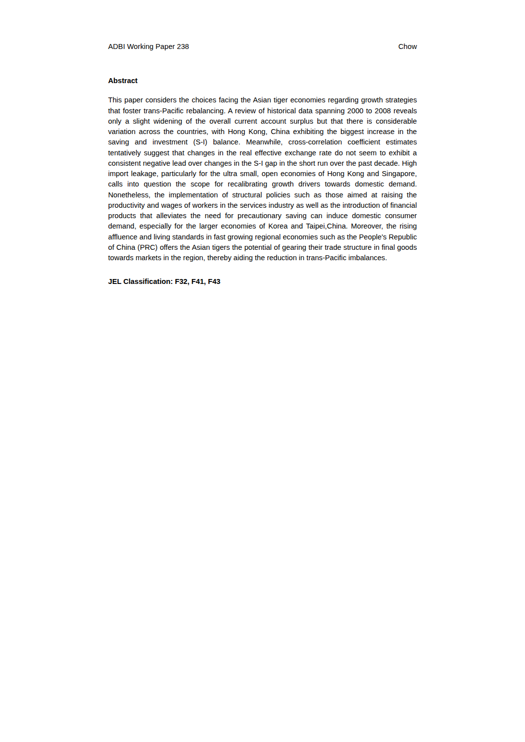ADBI Working Paper 238 Chow
Abstract
This paper considers the choices facing the Asian tiger economies regarding growth strategies that foster trans-Pacific rebalancing. A review of historical data spanning 2000 to 2008 reveals only a slight widening of the overall current account surplus but that there is considerable variation across the countries, with Hong Kong, China exhibiting the biggest increase in the saving and investment (S-I) balance. Meanwhile, cross-correlation coefficient estimates tentatively suggest that changes in the real effective exchange rate do not seem to exhibit a consistent negative lead over changes in the S-I gap in the short run over the past decade. High import leakage, particularly for the ultra small, open economies of Hong Kong and Singapore, calls into question the scope for recalibrating growth drivers towards domestic demand. Nonetheless, the implementation of structural policies such as those aimed at raising the productivity and wages of workers in the services industry as well as the introduction of financial products that alleviates the need for precautionary saving can induce domestic consumer demand, especially for the larger economies of Korea and Taipei,China. Moreover, the rising affluence and living standards in fast growing regional economies such as the People's Republic of China (PRC) offers the Asian tigers the potential of gearing their trade structure in final goods towards markets in the region, thereby aiding the reduction in trans-Pacific imbalances.
JEL Classification: F32, F41, F43